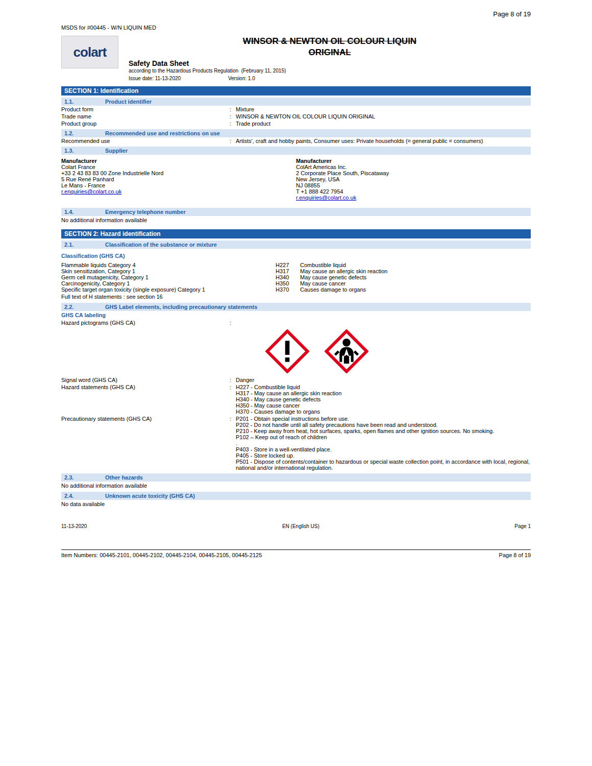Page 8 of 19
MSDS for #00445 - W/N LIQUIN MED
colart
WINSOR & NEWTON OIL COLOUR LIQUIN
ORIGINAL
Safety Data Sheet
according to the Hazardous Products Regulation (February 11, 2015)
Issue date: 11-13-2020 Version: 1.0
SECTION 1: Identification
1.1. Product identifier
Product form
:
Mixture
Trade name
:
WINSOR & NEWTON OIL COLOUR LIQUIN ORIGINAL
Product group
:
Trade product
1.2. Recommended use and restrictions on use
Recommended use
:
Artists', craft and hobby paints, Consumer uses: Private households (= general public = consumers)
1.3. Supplier
Manufacturer
Colart France
+33 2 43 83 83 00 Zone Industrielle Nord
5 Rue René Panhard
Le Mans - France
r.enquiries@colart.co.uk
Manufacturer
ColArt Americas Inc.
2 Corporate Place South, Piscataway
New Jersey, USA
NJ 08855
T +1 888 422 7954
r.enquiries@colart.co.uk
1.4. Emergency telephone number
No additional information available
SECTION 2: Hazard identification
2.1. Classification of the substance or mixture
Classification (GHS CA)
Flammable liquids Category 4
H227
Combustible liquid
Skin sensitization, Category 1
H317
May cause an allergic skin reaction
Germ cell mutagenicity, Category 1
H340
May cause genetic defects
Carcinogenicity, Category 1
H350
May cause cancer
Specific target organ toxicity (single exposure) Category 1
H370
Causes damage to organs
Full text of H statements : see section 16
2.2. GHS Label elements, including precautionary statements
GHS CA labeling
Hazard pictograms (GHS CA)
:
Signal word (GHS CA)
:
Danger
Hazard statements (GHS CA)
:
H227 - Combustible liquid
H317 - May cause an allergic skin reaction
H340 - May cause genetic defects
H350 - May cause cancer
H370 - Causes damage to organs
Precautionary statements (GHS CA)
:
P201 - Obtain special instructions before use.
P202 - Do not handle until all safety precautions have been read and understood.
P210 - Keep away from heat, hot surfaces, sparks, open flames and other ignition sources. No smoking.
P102 – Keep out of reach of children
.
P403 - Store in a well-ventilated place.
P405 - Store locked up.
P501 - Dispose of contents/container to hazardous or special waste collection point, in accordance with local, regional, national and/or international regulation.
2.3. Other hazards
No additional information available
2.4. Unknown acute toxicity (GHS CA)
No data available
11-13-2020
EN (English US)
Page 1
Item Numbers: 00445-2101, 00445-2102, 00445-2104, 00445-2105, 00445-2125
Page 8 of 19